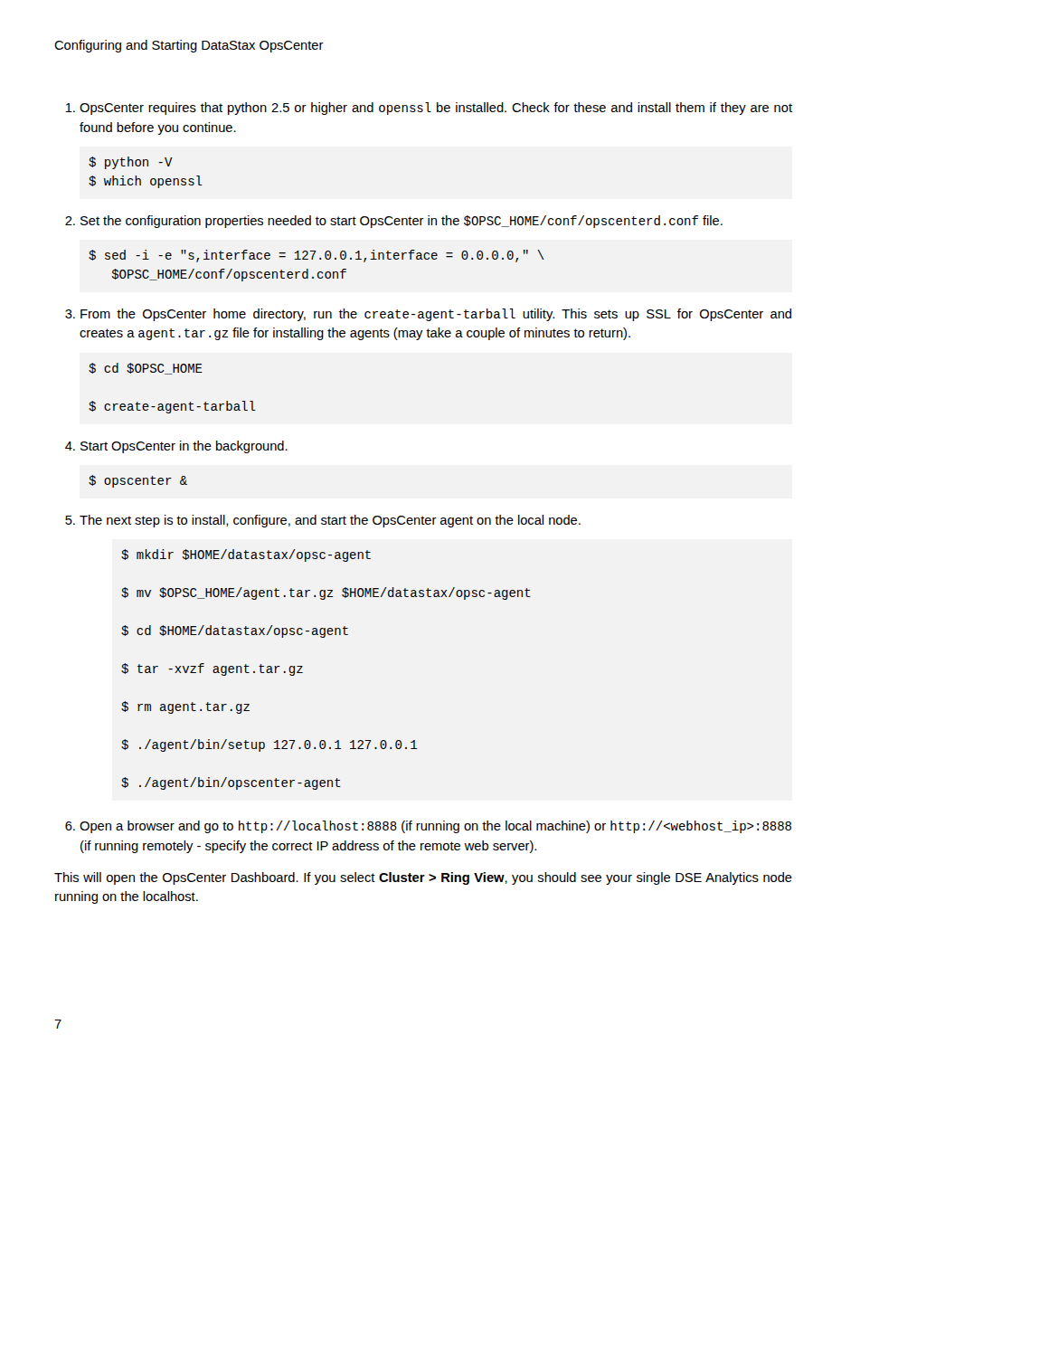Configuring and Starting DataStax OpsCenter
OpsCenter requires that python 2.5 or higher and openssl be installed. Check for these and install them if they are not found before you continue.
$ python -V
$ which openssl
Set the configuration properties needed to start OpsCenter in the $OPSC_HOME/conf/opscenterd.conf file.
$ sed -i -e "s,interface = 127.0.0.1,interface = 0.0.0.0," \
   $OPSC_HOME/conf/opscenterd.conf
From the OpsCenter home directory, run the create-agent-tarball utility. This sets up SSL for OpsCenter and creates a agent.tar.gz file for installing the agents (may take a couple of minutes to return).
$ cd $OPSC_HOME

$ create-agent-tarball
Start OpsCenter in the background.
$ opscenter &
The next step is to install, configure, and start the OpsCenter agent on the local node.
$ mkdir $HOME/datastax/opsc-agent

$ mv $OPSC_HOME/agent.tar.gz $HOME/datastax/opsc-agent

$ cd $HOME/datastax/opsc-agent

$ tar -xvzf agent.tar.gz

$ rm agent.tar.gz

$ ./agent/bin/setup 127.0.0.1 127.0.0.1

$ ./agent/bin/opscenter-agent
Open a browser and go to http://localhost:8888 (if running on the local machine) or http://<webhost_ip>:8888 (if running remotely - specify the correct IP address of the remote web server).
This will open the OpsCenter Dashboard. If you select Cluster > Ring View, you should see your single DSE Analytics node running on the localhost.
7